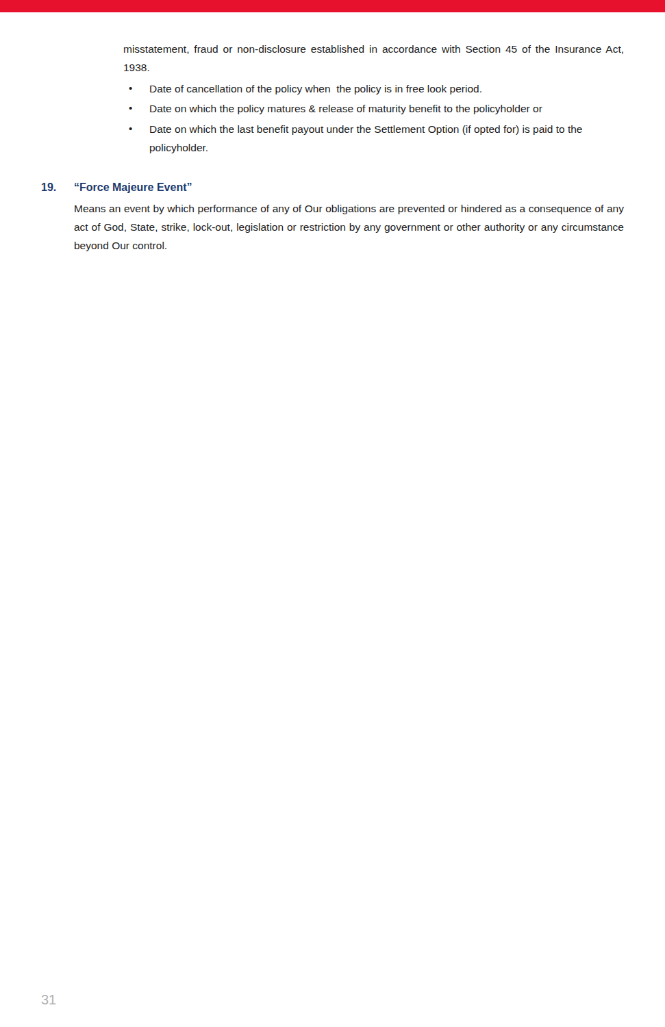misstatement, fraud or non-disclosure established in accordance with Section 45 of the Insurance Act, 1938.
Date of cancellation of the policy when the policy is in free look period.
Date on which the policy matures & release of maturity benefit to the policyholder or
Date on which the last benefit payout under the Settlement Option (if opted for) is paid to the policyholder.
19.
“Force Majeure Event”
Means an event by which performance of any of Our obligations are prevented or hindered as a consequence of any act of God, State, strike, lock-out, legislation or restriction by any government or other authority or any circumstance beyond Our control.
31